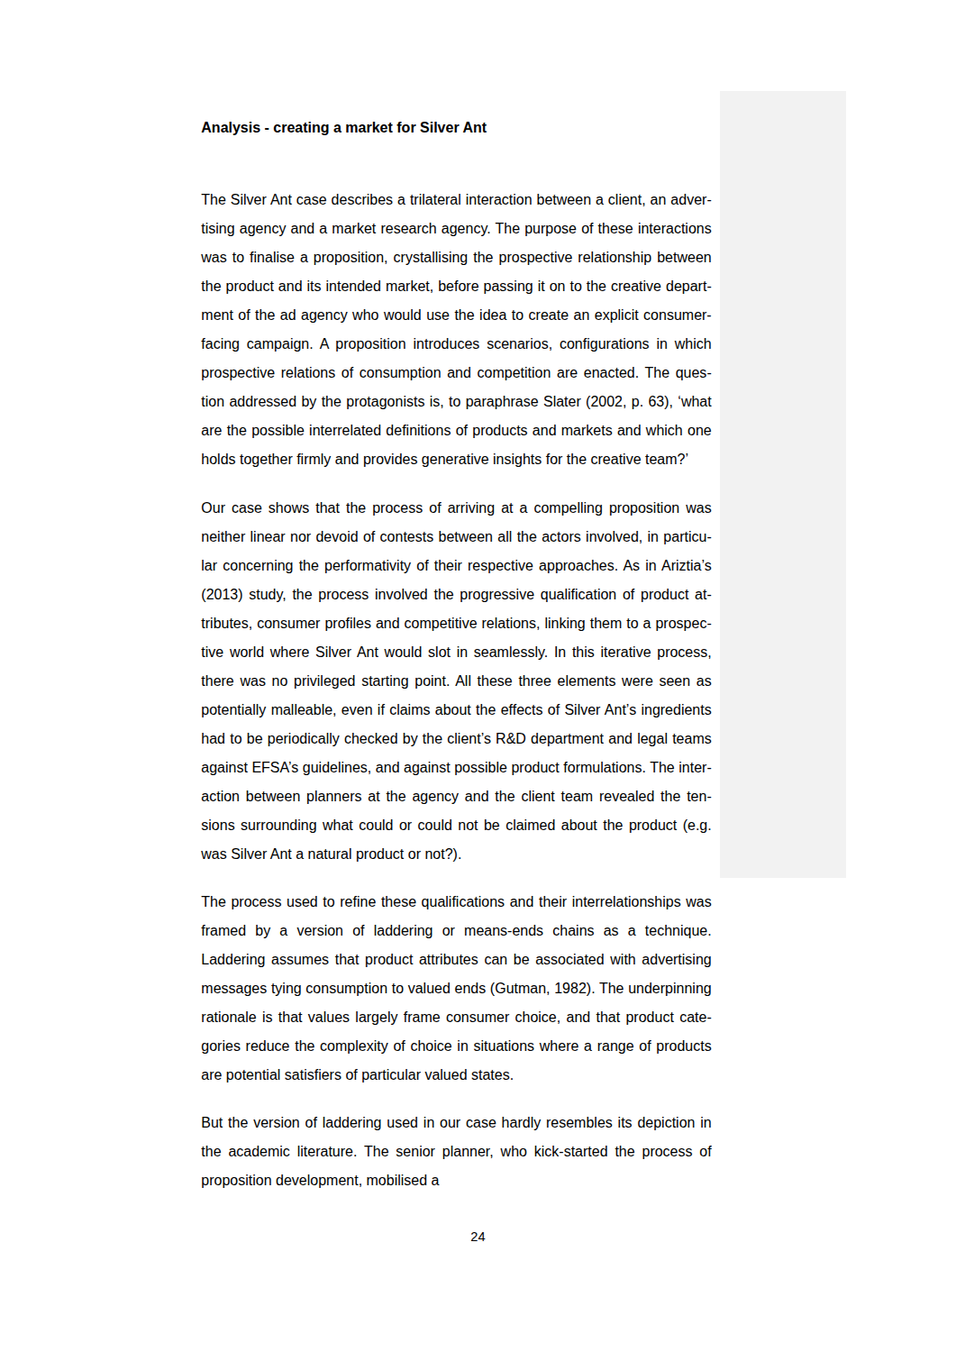Analysis - creating a market for Silver Ant
The Silver Ant case describes a trilateral interaction between a client, an advertising agency and a market research agency. The purpose of these interactions was to finalise a proposition, crystallising the prospective relationship between the product and its intended market, before passing it on to the creative department of the ad agency who would use the idea to create an explicit consumer-facing campaign. A proposition introduces scenarios, configurations in which prospective relations of consumption and competition are enacted. The question addressed by the protagonists is, to paraphrase Slater (2002, p. 63), ‘what are the possible interrelated definitions of products and markets and which one holds together firmly and provides generative insights for the creative team?’
Our case shows that the process of arriving at a compelling proposition was neither linear nor devoid of contests between all the actors involved, in particular concerning the performativity of their respective approaches. As in Ariztia’s (2013) study, the process involved the progressive qualification of product attributes, consumer profiles and competitive relations, linking them to a prospective world where Silver Ant would slot in seamlessly. In this iterative process, there was no privileged starting point. All these three elements were seen as potentially malleable, even if claims about the effects of Silver Ant’s ingredients had to be periodically checked by the client’s R&D department and legal teams against EFSA’s guidelines, and against possible product formulations. The interaction between planners at the agency and the client team revealed the tensions surrounding what could or could not be claimed about the product (e.g. was Silver Ant a natural product or not?).
The process used to refine these qualifications and their interrelationships was framed by a version of laddering or means-ends chains as a technique. Laddering assumes that product attributes can be associated with advertising messages tying consumption to valued ends (Gutman, 1982). The underpinning rationale is that values largely frame consumer choice, and that product categories reduce the complexity of choice in situations where a range of products are potential satisfiers of particular valued states.
But the version of laddering used in our case hardly resembles its depiction in the academic literature. The senior planner, who kick-started the process of proposition development, mobilised a
24